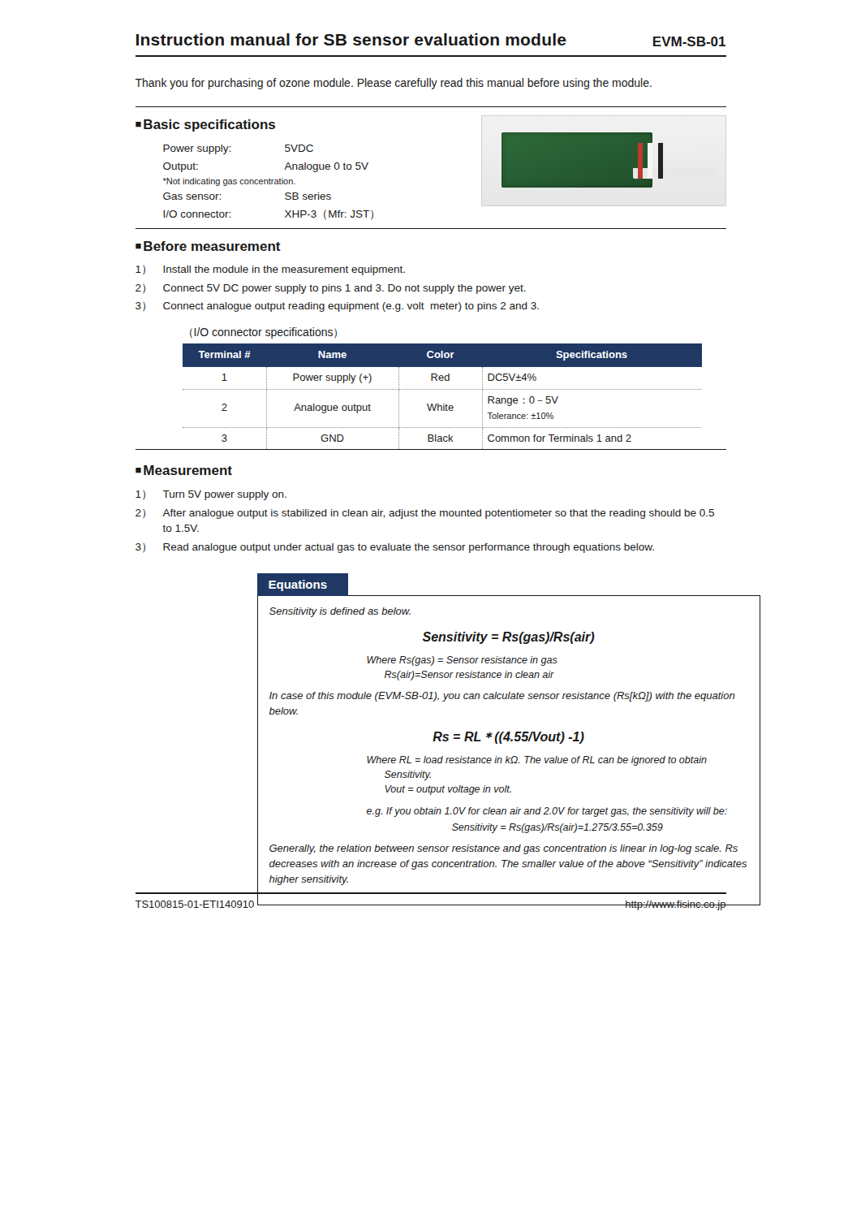Instruction manual for SB sensor evaluation module
EVM-SB-01
Thank you for purchasing of ozone module. Please carefully read this manual before using the module.
Basic specifications
| Power supply: | 5VDC |
| Output: | Analogue 0 to 5V |
*Not indicating gas concentration.
| Gas sensor: | SB series |
| I/O connector: | XHP-3（Mfr: JST） |
Before measurement
Install the module in the measurement equipment.
Connect 5V DC power supply to pins 1 and 3. Do not supply the power yet.
Connect analogue output reading equipment (e.g. volt meter) to pins 2 and 3.
（I/O connector specifications）
| Terminal # | Name | Color | Specifications |
| --- | --- | --- | --- |
| 1 | Power supply (+) | Red | DC5V±4% |
| 2 | Analogue output | White | Range：0－5V Tolerance: ±10% |
| 3 | GND | Black | Common for Terminals 1 and 2 |
Measurement
Turn 5V power supply on.
After analogue output is stabilized in clean air, adjust the mounted potentiometer so that the reading should be 0.5 to 1.5V.
Read analogue output under actual gas to evaluate the sensor performance through equations below.
Equations
Sensitivity is defined as below.
Sensitivity = Rs(gas)/Rs(air)
Where Rs(gas) = Sensor resistance in gas Rs(air)=Sensor resistance in clean air
In case of this module (EVM-SB-01), you can calculate sensor resistance (Rs[kΩ]) with the equation below.
Rs = RL＊((4.55/Vout) -1)
Where RL = load resistance in kΩ. The value of RL can be ignored to obtain Sensitivity. Vout = output voltage in volt.
e.g. If you obtain 1.0V for clean air and 2.0V for target gas, the sensitivity will be: Sensitivity = Rs(gas)/Rs(air)=1.275/3.55=0.359
Generally, the relation between sensor resistance and gas concentration is linear in log-log scale. Rs decreases with an increase of gas concentration. The smaller value of the above “Sensitivity” indicates higher sensitivity.
TS100815-01-ETI140910 http://www.fisinc.co.jp